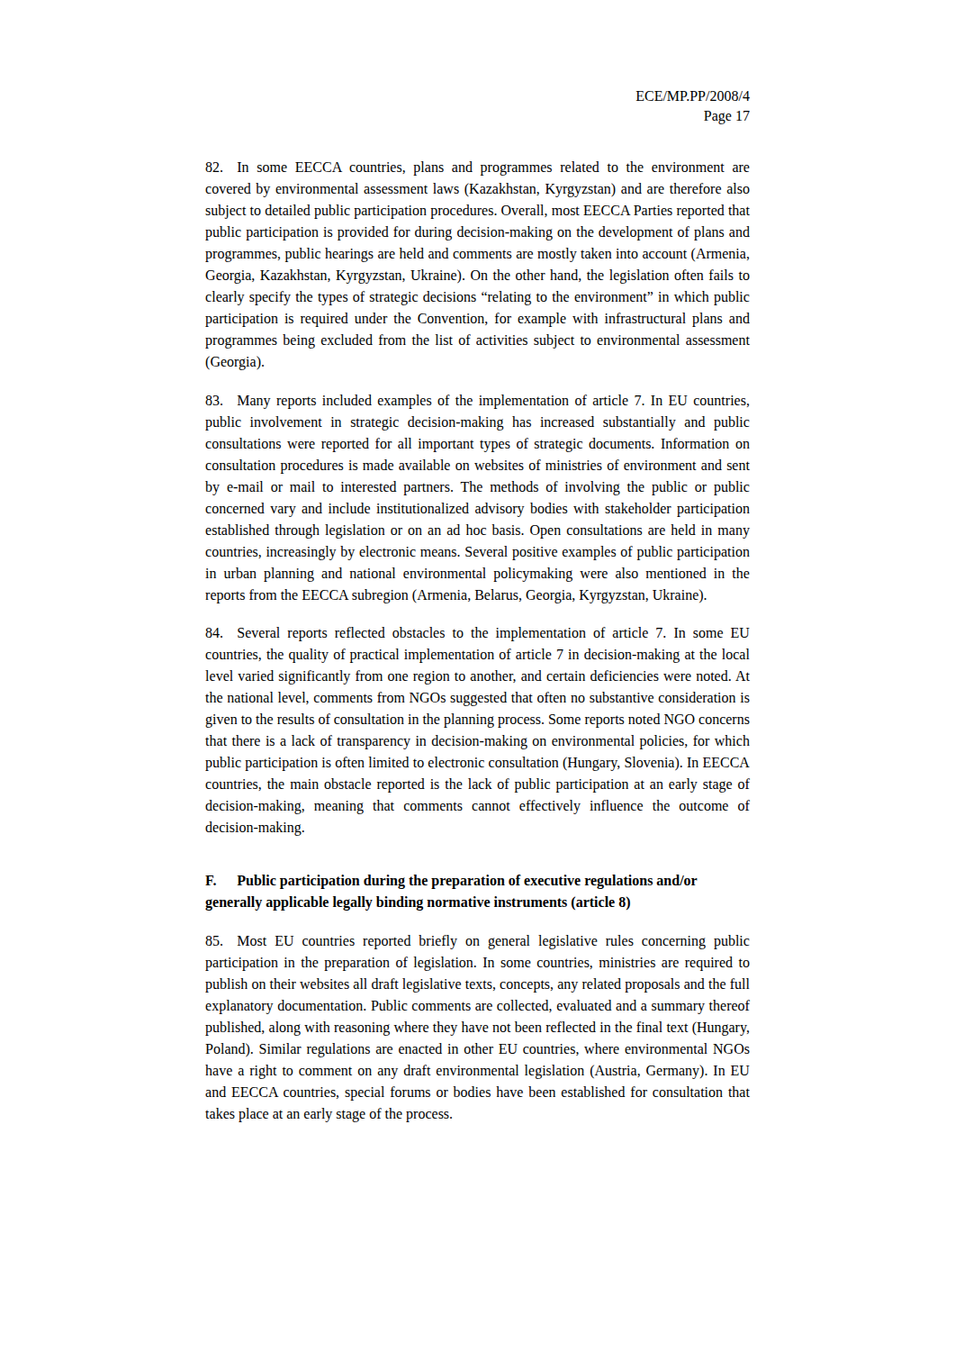ECE/MP.PP/2008/4 Page 17
82. In some EECCA countries, plans and programmes related to the environment are covered by environmental assessment laws (Kazakhstan, Kyrgyzstan) and are therefore also subject to detailed public participation procedures. Overall, most EECCA Parties reported that public participation is provided for during decision-making on the development of plans and programmes, public hearings are held and comments are mostly taken into account (Armenia, Georgia, Kazakhstan, Kyrgyzstan, Ukraine). On the other hand, the legislation often fails to clearly specify the types of strategic decisions “relating to the environment” in which public participation is required under the Convention, for example with infrastructural plans and programmes being excluded from the list of activities subject to environmental assessment (Georgia).
83. Many reports included examples of the implementation of article 7. In EU countries, public involvement in strategic decision-making has increased substantially and public consultations were reported for all important types of strategic documents. Information on consultation procedures is made available on websites of ministries of environment and sent by e-mail or mail to interested partners. The methods of involving the public or public concerned vary and include institutionalized advisory bodies with stakeholder participation established through legislation or on an ad hoc basis. Open consultations are held in many countries, increasingly by electronic means. Several positive examples of public participation in urban planning and national environmental policymaking were also mentioned in the reports from the EECCA subregion (Armenia, Belarus, Georgia, Kyrgyzstan, Ukraine).
84. Several reports reflected obstacles to the implementation of article 7. In some EU countries, the quality of practical implementation of article 7 in decision-making at the local level varied significantly from one region to another, and certain deficiencies were noted. At the national level, comments from NGOs suggested that often no substantive consideration is given to the results of consultation in the planning process. Some reports noted NGO concerns that there is a lack of transparency in decision-making on environmental policies, for which public participation is often limited to electronic consultation (Hungary, Slovenia). In EECCA countries, the main obstacle reported is the lack of public participation at an early stage of decision-making, meaning that comments cannot effectively influence the outcome of decision-making.
F. Public participation during the preparation of executive regulations and/or generally applicable legally binding normative instruments (article 8)
85. Most EU countries reported briefly on general legislative rules concerning public participation in the preparation of legislation. In some countries, ministries are required to publish on their websites all draft legislative texts, concepts, any related proposals and the full explanatory documentation. Public comments are collected, evaluated and a summary thereof published, along with reasoning where they have not been reflected in the final text (Hungary, Poland). Similar regulations are enacted in other EU countries, where environmental NGOs have a right to comment on any draft environmental legislation (Austria, Germany). In EU and EECCA countries, special forums or bodies have been established for consultation that takes place at an early stage of the process.